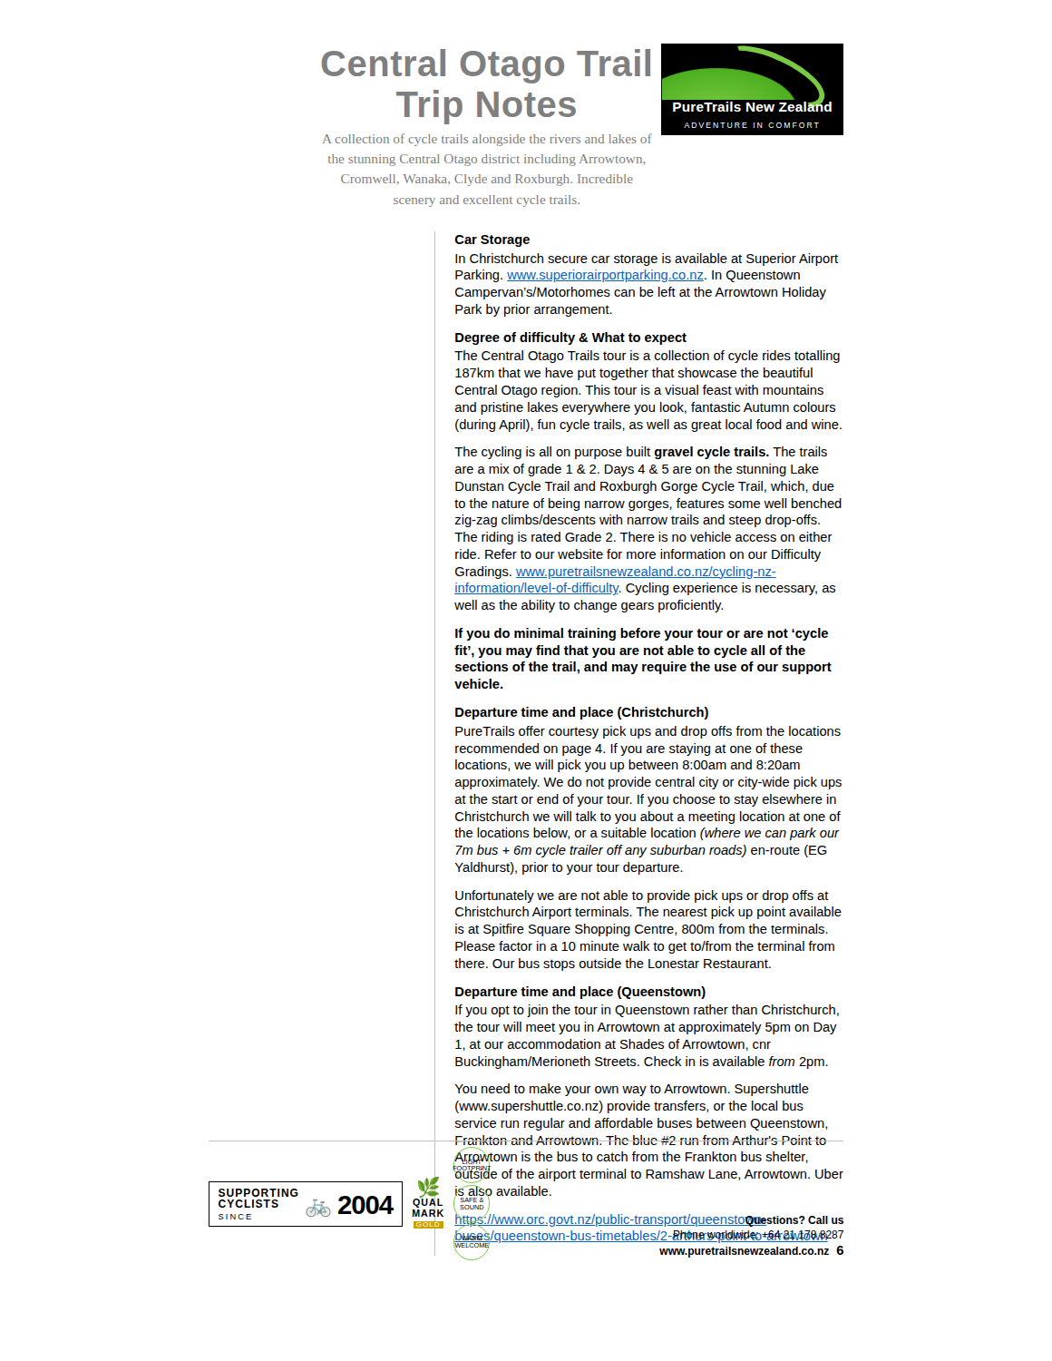Central Otago Trail Trip Notes
A collection of cycle trails alongside the rivers and lakes of the stunning Central Otago district including Arrowtown, Cromwell, Wanaka, Clyde and Roxburgh. Incredible scenery and excellent cycle trails.
PureTrails New Zealand
ADVENTURE IN COMFORT
Car Storage
In Christchurch secure car storage is available at Superior Airport Parking. www.superiorairportparking.co.nz. In Queenstown Campervan’s/Motorhomes can be left at the Arrowtown Holiday Park by prior arrangement.
Degree of difficulty & What to expect
The Central Otago Trails tour is a collection of cycle rides totalling 187km that we have put together that showcase the beautiful Central Otago region. This tour is a visual feast with mountains and pristine lakes everywhere you look, fantastic Autumn colours (during April), fun cycle trails, as well as great local food and wine.
The cycling is all on purpose built gravel cycle trails. The trails are a mix of grade 1 & 2. Days 4 & 5 are on the stunning Lake Dunstan Cycle Trail and Roxburgh Gorge Cycle Trail, which, due to the nature of being narrow gorges, features some well benched zig-zag climbs/descents with narrow trails and steep drop-offs. The riding is rated Grade 2. There is no vehicle access on either ride. Refer to our website for more information on our Difficulty Gradings. www.puretrailsnewzealand.co.nz/cycling-nz-information/level-of-difficulty. Cycling experience is necessary, as well as the ability to change gears proficiently.
If you do minimal training before your tour or are not ‘cycle fit’, you may find that you are not able to cycle all of the sections of the trail, and may require the use of our support vehicle.
Departure time and place (Christchurch)
PureTrails offer courtesy pick ups and drop offs from the locations recommended on page 4. If you are staying at one of these locations, we will pick you up between 8:00am and 8:20am approximately. We do not provide central city or city-wide pick ups at the start or end of your tour. If you choose to stay elsewhere in Christchurch we will talk to you about a meeting location at one of the locations below, or a suitable location (where we can park our 7m bus + 6m cycle trailer off any suburban roads) en-route (EG Yaldhurst), prior to your tour departure.
Unfortunately we are not able to provide pick ups or drop offs at Christchurch Airport terminals. The nearest pick up point available is at Spitfire Square Shopping Centre, 800m from the terminals. Please factor in a 10 minute walk to get to/from the terminal from there. Our bus stops outside the Lonestar Restaurant.
Departure time and place (Queenstown)
If you opt to join the tour in Queenstown rather than Christchurch, the tour will meet you in Arrowtown at approximately 5pm on Day 1, at our accommodation at Shades of Arrowtown, cnr Buckingham/Merioneth Streets. Check in is available from 2pm.
You need to make your own way to Arrowtown. Supershuttle (www.supershuttle.co.nz) provide transfers, or the local bus service run regular and affordable buses between Queenstown, Frankton and Arrowtown. The blue #2 run from Arthur's Point to Arrowtown is the bus to catch from the Frankton bus shelter, outside of the airport terminal to Ramshaw Lane, Arrowtown. Uber is also available.
https://www.orc.govt.nz/public-transport/queenstown-buses/queenstown-bus-timetables/2-arthurs-point-to-arrowtown
SUPPORTING CYCLISTS SINCE
🚲
2004
🌿
QUAL
MARK
GOLD
LIGHT
FOOTPRINT
SAFE &
SOUND
WARM
WELCOME
Questions? Call us
Phone worldwide: +64 21 178 8287
www.puretrailsnewzealand.co.nz 6